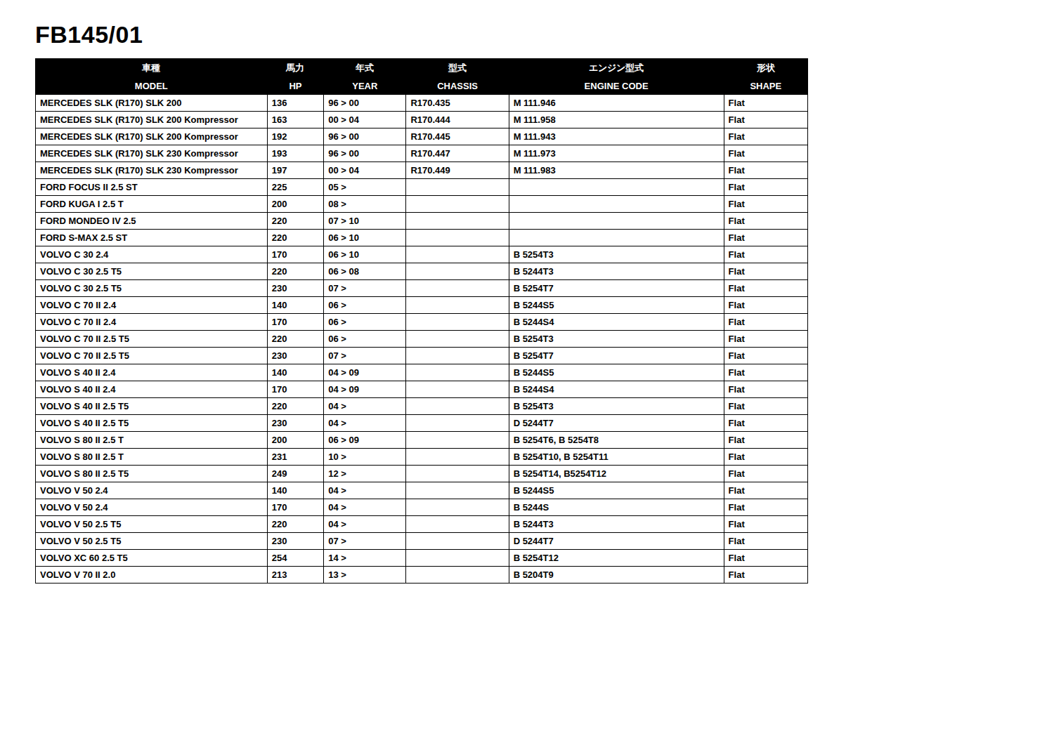FB145/01
| 車種 | 馬力 | 年式 | 型式 | エンジン型式 | 形状 |
| --- | --- | --- | --- | --- | --- |
| MODEL | HP | YEAR | CHASSIS | ENGINE CODE | SHAPE |
| MERCEDES SLK (R170) SLK 200 | 136 | 96 > 00 | R170.435 | M 111.946 | Flat |
| MERCEDES SLK (R170) SLK 200 Kompressor | 163 | 00 > 04 | R170.444 | M 111.958 | Flat |
| MERCEDES SLK (R170) SLK 200 Kompressor | 192 | 96 > 00 | R170.445 | M 111.943 | Flat |
| MERCEDES SLK (R170) SLK 230 Kompressor | 193 | 96 > 00 | R170.447 | M 111.973 | Flat |
| MERCEDES SLK (R170) SLK 230 Kompressor | 197 | 00 > 04 | R170.449 | M 111.983 | Flat |
| FORD FOCUS II 2.5 ST | 225 | 05 > | | | Flat |
| FORD KUGA I 2.5 T | 200 | 08 > | | | Flat |
| FORD MONDEO IV 2.5 | 220 | 07 > 10 | | | Flat |
| FORD S-MAX 2.5 ST | 220 | 06 > 10 | | | Flat |
| VOLVO C 30 2.4 | 170 | 06 > 10 | | B 5254T3 | Flat |
| VOLVO C 30 2.5 T5 | 220 | 06 > 08 | | B 5244T3 | Flat |
| VOLVO C 30 2.5 T5 | 230 | 07 > | | B 5254T7 | Flat |
| VOLVO C 70 II 2.4 | 140 | 06 > | | B 5244S5 | Flat |
| VOLVO C 70 II 2.4 | 170 | 06 > | | B 5244S4 | Flat |
| VOLVO C 70 II 2.5 T5 | 220 | 06 > | | B 5254T3 | Flat |
| VOLVO C 70 II 2.5 T5 | 230 | 07 > | | B 5254T7 | Flat |
| VOLVO S 40 II 2.4 | 140 | 04 > 09 | | B 5244S5 | Flat |
| VOLVO S 40 II 2.4 | 170 | 04 > 09 | | B 5244S4 | Flat |
| VOLVO S 40 II 2.5 T5 | 220 | 04 > | | B 5254T3 | Flat |
| VOLVO S 40 II 2.5 T5 | 230 | 04 > | | D 5244T7 | Flat |
| VOLVO S 80 II 2.5 T | 200 | 06 > 09 | | B 5254T6, B 5254T8 | Flat |
| VOLVO S 80 II 2.5 T | 231 | 10 > | | B 5254T10, B 5254T11 | Flat |
| VOLVO S 80 II 2.5 T5 | 249 | 12 > | | B 5254T14, B5254T12 | Flat |
| VOLVO V 50 2.4 | 140 | 04 > | | B 5244S5 | Flat |
| VOLVO V 50 2.4 | 170 | 04 > | | B 5244S | Flat |
| VOLVO V 50 2.5 T5 | 220 | 04 > | | B 5244T3 | Flat |
| VOLVO V 50 2.5 T5 | 230 | 07 > | | D 5244T7 | Flat |
| VOLVO XC 60 2.5 T5 | 254 | 14 > | | B 5254T12 | Flat |
| VOLVO V 70 II 2.0 | 213 | 13 > | | B 5204T9 | Flat |